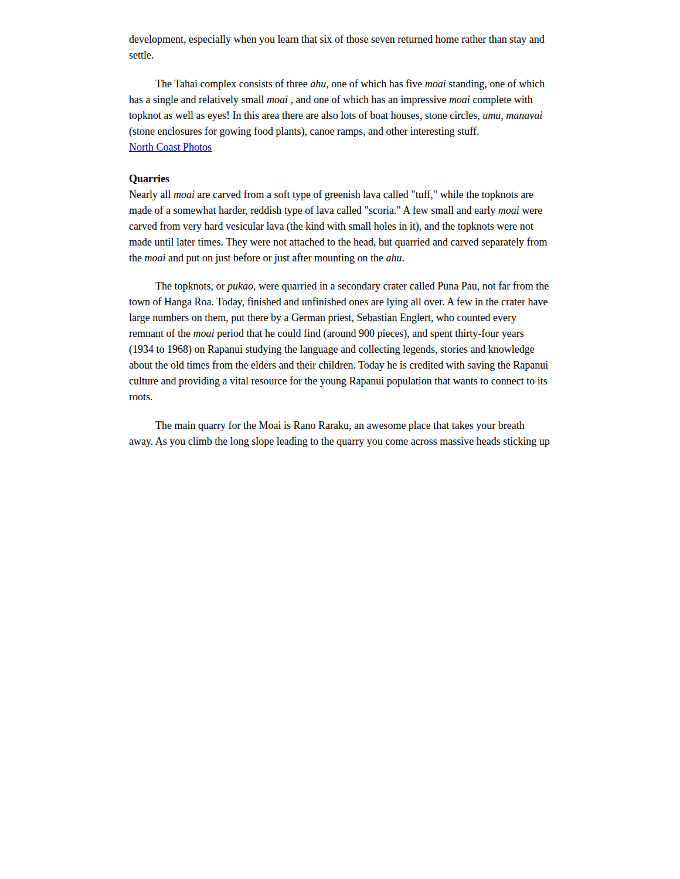development, especially when you learn that six of those seven returned home rather than stay and settle.
The Tahai complex consists of three ahu, one of which has five moai standing, one of which has a single and relatively small moai , and one of which has an impressive moai complete with topknot as well as eyes! In this area there are also lots of boat houses, stone circles, umu, manavai (stone enclosures for gowing food plants), canoe ramps, and other interesting stuff.
North Coast Photos
Quarries
Nearly all moai are carved from a soft type of greenish lava called "tuff," while the topknots are made of a somewhat harder, reddish type of lava called "scoria." A few small and early moai were carved from very hard vesicular lava (the kind with small holes in it), and the topknots were not made until later times. They were not attached to the head, but quarried and carved separately from the moai and put on just before or just after mounting on the ahu.
The topknots, or pukao, were quarried in a secondary crater called Puna Pau, not far from the town of Hanga Roa. Today, finished and unfinished ones are lying all over. A few in the crater have large numbers on them, put there by a German priest, Sebastian Englert, who counted every remnant of the moai period that he could find (around 900 pieces), and spent thirty-four years (1934 to 1968) on Rapanui studying the language and collecting legends, stories and knowledge about the old times from the elders and their children. Today he is credited with saving the Rapanui culture and providing a vital resource for the young Rapanui population that wants to connect to its roots.
The main quarry for the Moai is Rano Raraku, an awesome place that takes your breath away. As you climb the long slope leading to the quarry you come across massive heads sticking up